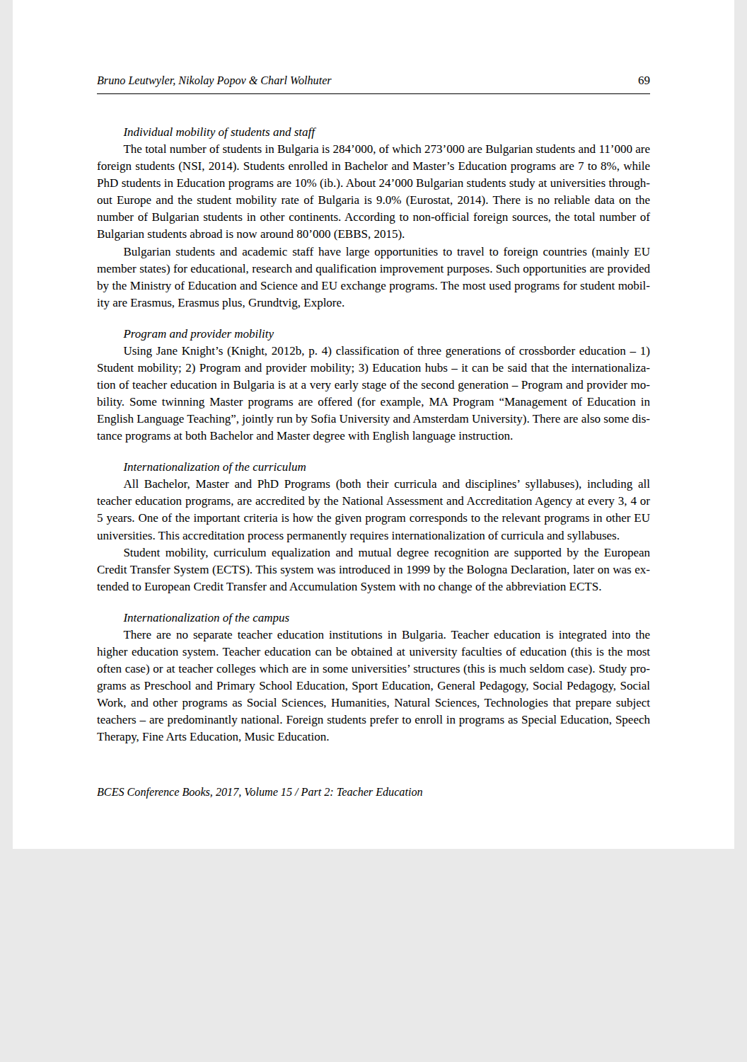Bruno Leutwyler, Nikolay Popov & Charl Wolhuter 69
Individual mobility of students and staff
The total number of students in Bulgaria is 284’000, of which 273’000 are Bulgarian students and 11’000 are foreign students (NSI, 2014). Students enrolled in Bachelor and Master’s Education programs are 7 to 8%, while PhD students in Education programs are 10% (ib.). About 24’000 Bulgarian students study at universities throughout Europe and the student mobility rate of Bulgaria is 9.0% (Eurostat, 2014). There is no reliable data on the number of Bulgarian students in other continents. According to non-official foreign sources, the total number of Bulgarian students abroad is now around 80’000 (EBBS, 2015).
Bulgarian students and academic staff have large opportunities to travel to foreign countries (mainly EU member states) for educational, research and qualification improvement purposes. Such opportunities are provided by the Ministry of Education and Science and EU exchange programs. The most used programs for student mobility are Erasmus, Erasmus plus, Grundtvig, Explore.
Program and provider mobility
Using Jane Knight’s (Knight, 2012b, p. 4) classification of three generations of crossborder education – 1) Student mobility; 2) Program and provider mobility; 3) Education hubs – it can be said that the internationalization of teacher education in Bulgaria is at a very early stage of the second generation – Program and provider mobility. Some twinning Master programs are offered (for example, MA Program “Management of Education in English Language Teaching”, jointly run by Sofia University and Amsterdam University). There are also some distance programs at both Bachelor and Master degree with English language instruction.
Internationalization of the curriculum
All Bachelor, Master and PhD Programs (both their curricula and disciplines’ syllabuses), including all teacher education programs, are accredited by the National Assessment and Accreditation Agency at every 3, 4 or 5 years. One of the important criteria is how the given program corresponds to the relevant programs in other EU universities. This accreditation process permanently requires internationalization of curricula and syllabuses.
Student mobility, curriculum equalization and mutual degree recognition are supported by the European Credit Transfer System (ECTS). This system was introduced in 1999 by the Bologna Declaration, later on was extended to European Credit Transfer and Accumulation System with no change of the abbreviation ECTS.
Internationalization of the campus
There are no separate teacher education institutions in Bulgaria. Teacher education is integrated into the higher education system. Teacher education can be obtained at university faculties of education (this is the most often case) or at teacher colleges which are in some universities’ structures (this is much seldom case). Study programs as Preschool and Primary School Education, Sport Education, General Pedagogy, Social Pedagogy, Social Work, and other programs as Social Sciences, Humanities, Natural Sciences, Technologies that prepare subject teachers – are predominantly national. Foreign students prefer to enroll in programs as Special Education, Speech Therapy, Fine Arts Education, Music Education.
BCES Conference Books, 2017, Volume 15 / Part 2: Teacher Education